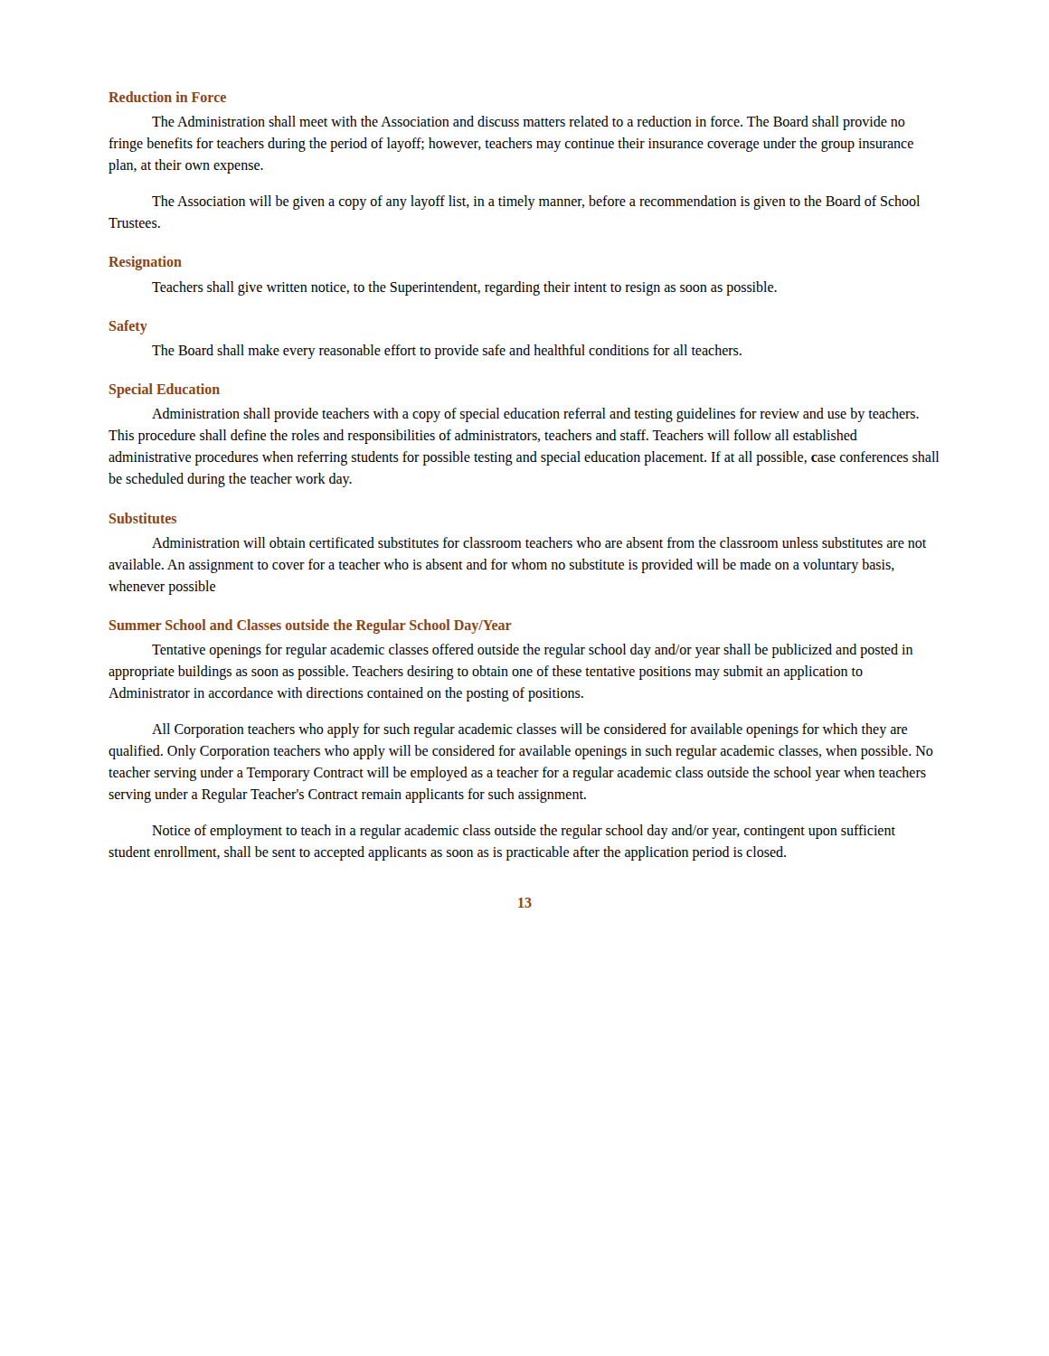Reduction in Force
The Administration shall meet with the Association and discuss matters related to a reduction in force. The Board shall provide no fringe benefits for teachers during the period of layoff; however, teachers may continue their insurance coverage under the group insurance plan, at their own expense.
The Association will be given a copy of any layoff list, in a timely manner, before a recommendation is given to the Board of School Trustees.
Resignation
Teachers shall give written notice, to the Superintendent, regarding their intent to resign as soon as possible.
Safety
The Board shall make every reasonable effort to provide safe and healthful conditions for all teachers.
Special Education
Administration shall provide teachers with a copy of special education referral and testing guidelines for review and use by teachers. This procedure shall define the roles and responsibilities of administrators, teachers and staff. Teachers will follow all established administrative procedures when referring students for possible testing and special education placement. If at all possible, case conferences shall be scheduled during the teacher work day.
Substitutes
Administration will obtain certificated substitutes for classroom teachers who are absent from the classroom unless substitutes are not available. An assignment to cover for a teacher who is absent and for whom no substitute is provided will be made on a voluntary basis, whenever possible
Summer School and Classes outside the Regular School Day/Year
Tentative openings for regular academic classes offered outside the regular school day and/or year shall be publicized and posted in appropriate buildings as soon as possible. Teachers desiring to obtain one of these tentative positions may submit an application to Administrator in accordance with directions contained on the posting of positions.
All Corporation teachers who apply for such regular academic classes will be considered for available openings for which they are qualified. Only Corporation teachers who apply will be considered for available openings in such regular academic classes, when possible. No teacher serving under a Temporary Contract will be employed as a teacher for a regular academic class outside the school year when teachers serving under a Regular Teacher's Contract remain applicants for such assignment.
Notice of employment to teach in a regular academic class outside the regular school day and/or year, contingent upon sufficient student enrollment, shall be sent to accepted applicants as soon as is practicable after the application period is closed.
13